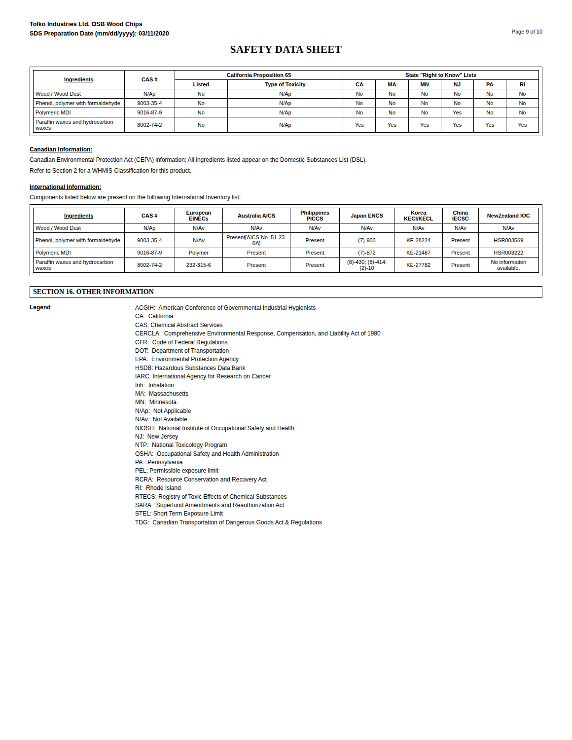Tolko Industries Ltd. OSB Wood Chips
SDS Preparation Date (mm/dd/yyyy): 03/11/2020
Page 9 of 10
SAFETY DATA SHEET
| Ingredients | CAS # | California Proposition 65 | State "Right to Know" Lists |
| --- | --- | --- | --- |
| Listed | Type of Toxicity | CA | MA | MN | NJ | PA | RI |
| Wood / Wood Dust | N/Ap | No | N/Ap | No | No | No | No | No | No |
| Phenol, polymer with formaldehyde | 9003-35-4 | No | N/Ap | No | No | No | No | No | No |
| Polymeric MDI | 9016-87-9 | No | N/Ap | No | No | No | Yes | No | No |
| Paraffin waxes and hydrocarbon waxes | 8002-74-2 | No | N/Ap | Yes | Yes | Yes | Yes | Yes | Yes |
Canadian Information:
Canadian Environmental Protection Act (CEPA) information: All ingredients listed appear on the Domestic Substances List (DSL).
Refer to Section 2 for a WHMIS Classification for this product.
International Information:
Components listed below are present on the following International Inventory list:
| Ingredients | CAS # | European EINECs | Australia AICS | Philippines PICCS | Japan ENCS | Korea KECI/KECL | China IECSC | NewZealand IOC |
| --- | --- | --- | --- | --- | --- | --- | --- | --- |
| Wood / Wood Dust | N/Ap | N/Av | N/Av | N/Av | N/Av | N/Av | N/Av | N/Av |
| Phenol, polymer with formaldehyde | 9003-35-4 | N/Av | Present[AICS No. 51-23-0A] | Present | (7)-903 | KE-28224 | Present | HSR003569 |
| Polymeric MDI | 9016-87-9 | Polymer | Present | Present | (7)-872 | KE-21487 | Present | HSR003222 |
| Paraffin waxes and hydrocarbon waxes | 8002-74-2 | 232-315-6 | Present | Present | (8)-430; (8)-414; (2)-10 | KE-27782 | Present | No information available. |
SECTION 16. OTHER INFORMATION
Legend
:
ACGIH: American Conference of Governmental Industrial Hygienists
CA: California
CAS: Chemical Abstract Services
CERCLA: Comprehensive Environmental Response, Compensation, and Liability Act of 1980
CFR: Code of Federal Regulations
DOT: Department of Transportation
EPA: Environmental Protection Agency
HSDB: Hazardous Substances Data Bank
IARC: International Agency for Research on Cancer
Inh: Inhalation
MA: Massachusetts
MN: Minnesota
N/Ap: Not Applicable
N/Av: Not Available
NIOSH: National Institute of Occupational Safety and Health
NJ: New Jersey
NTP: National Toxicology Program
OSHA: Occupational Safety and Health Administration
PA: Pennsylvania
PEL: Permissible exposure limit
RCRA: Resource Conservation and Recovery Act
RI: Rhode Island
RTECS: Registry of Toxic Effects of Chemical Substances
SARA: Superfund Amendments and Reauthorization Act
STEL: Short Term Exposure Limit
TDG: Canadian Transportation of Dangerous Goods Act & Regulations